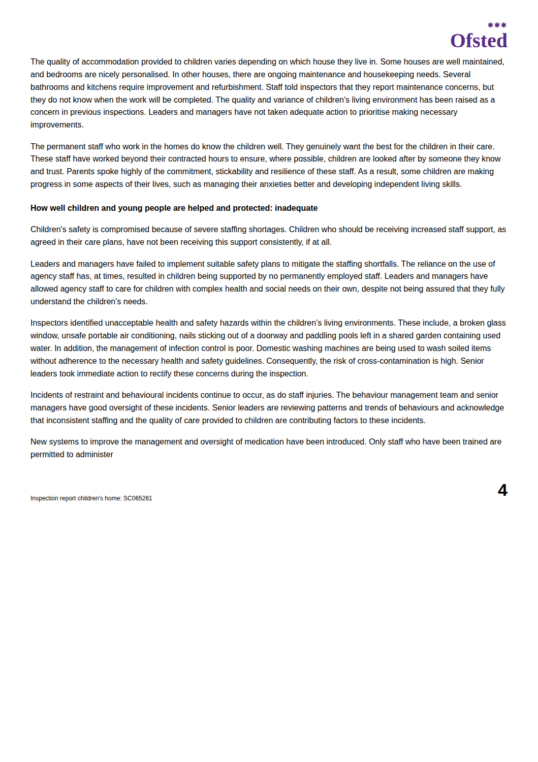✱✱✱
Ofsted
The quality of accommodation provided to children varies depending on which house they live in. Some houses are well maintained, and bedrooms are nicely personalised. In other houses, there are ongoing maintenance and housekeeping needs. Several bathrooms and kitchens require improvement and refurbishment. Staff told inspectors that they report maintenance concerns, but they do not know when the work will be completed. The quality and variance of children's living environment has been raised as a concern in previous inspections. Leaders and managers have not taken adequate action to prioritise making necessary improvements.
The permanent staff who work in the homes do know the children well. They genuinely want the best for the children in their care. These staff have worked beyond their contracted hours to ensure, where possible, children are looked after by someone they know and trust. Parents spoke highly of the commitment, stickability and resilience of these staff. As a result, some children are making progress in some aspects of their lives, such as managing their anxieties better and developing independent living skills.
How well children and young people are helped and protected: inadequate
Children's safety is compromised because of severe staffing shortages. Children who should be receiving increased staff support, as agreed in their care plans, have not been receiving this support consistently, if at all.
Leaders and managers have failed to implement suitable safety plans to mitigate the staffing shortfalls. The reliance on the use of agency staff has, at times, resulted in children being supported by no permanently employed staff. Leaders and managers have allowed agency staff to care for children with complex health and social needs on their own, despite not being assured that they fully understand the children's needs.
Inspectors identified unacceptable health and safety hazards within the children's living environments. These include, a broken glass window, unsafe portable air conditioning, nails sticking out of a doorway and paddling pools left in a shared garden containing used water. In addition, the management of infection control is poor. Domestic washing machines are being used to wash soiled items without adherence to the necessary health and safety guidelines. Consequently, the risk of cross-contamination is high. Senior leaders took immediate action to rectify these concerns during the inspection.
Incidents of restraint and behavioural incidents continue to occur, as do staff injuries. The behaviour management team and senior managers have good oversight of these incidents. Senior leaders are reviewing patterns and trends of behaviours and acknowledge that inconsistent staffing and the quality of care provided to children are contributing factors to these incidents.
New systems to improve the management and oversight of medication have been introduced. Only staff who have been trained are permitted to administer
Inspection report children's home: SC065261
4